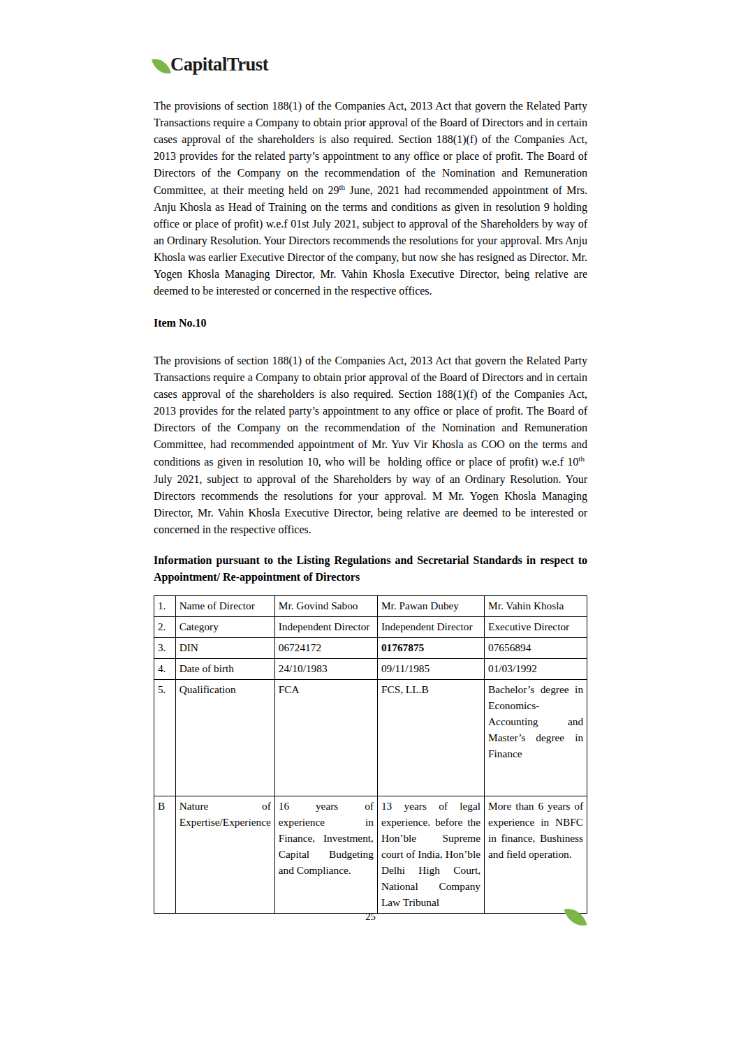CapitalTrust
The provisions of section 188(1) of the Companies Act, 2013 Act that govern the Related Party Transactions require a Company to obtain prior approval of the Board of Directors and in certain cases approval of the shareholders is also required. Section 188(1)(f) of the Companies Act, 2013 provides for the related party’s appointment to any office or place of profit. The Board of Directors of the Company on the recommendation of the Nomination and Remuneration Committee, at their meeting held on 29th June, 2021 had recommended appointment of Mrs. Anju Khosla as Head of Training on the terms and conditions as given in resolution 9 holding office or place of profit) w.e.f 01st July 2021, subject to approval of the Shareholders by way of an Ordinary Resolution. Your Directors recommends the resolutions for your approval. Mrs Anju Khosla was earlier Executive Director of the company, but now she has resigned as Director. Mr. Yogen Khosla Managing Director, Mr. Vahin Khosla Executive Director, being relative are deemed to be interested or concerned in the respective offices.
Item No.10
The provisions of section 188(1) of the Companies Act, 2013 Act that govern the Related Party Transactions require a Company to obtain prior approval of the Board of Directors and in certain cases approval of the shareholders is also required. Section 188(1)(f) of the Companies Act, 2013 provides for the related party’s appointment to any office or place of profit. The Board of Directors of the Company on the recommendation of the Nomination and Remuneration Committee, had recommended appointment of Mr. Yuv Vir Khosla as COO on the terms and conditions as given in resolution 10, who will be holding office or place of profit) w.e.f 10th July 2021, subject to approval of the Shareholders by way of an Ordinary Resolution. Your Directors recommends the resolutions for your approval. M Mr. Yogen Khosla Managing Director, Mr. Vahin Khosla Executive Director, being relative are deemed to be interested or concerned in the respective offices.
Information pursuant to the Listing Regulations and Secretarial Standards in respect to Appointment/ Re-appointment of Directors
| 1. | Name of Director | Mr. Govind Saboo | Mr. Pawan Dubey | Mr. Vahin Khosla |
| 2. | Category | Independent Director | Independent Director | Executive Director |
| 3. | DIN | 06724172 | 01767875 | 07656894 |
| 4. | Date of birth | 24/10/1983 | 09/11/1985 | 01/03/1992 |
| 5. | Qualification | FCA | FCS, LL.B | Bachelor’s degree in Economics- Accounting and Master’s degree in Finance |
| B | Nature of Expertise/Experience | 16 years of experience in Finance, Investment, Capital Budgeting and Compliance. | 13 years of legal experience. before the Hon’ble Supreme court of India, Hon’ble Delhi High Court, National Company Law Tribunal | More than 6 years of experience in NBFC in finance, Bushiness and field operation. |
25